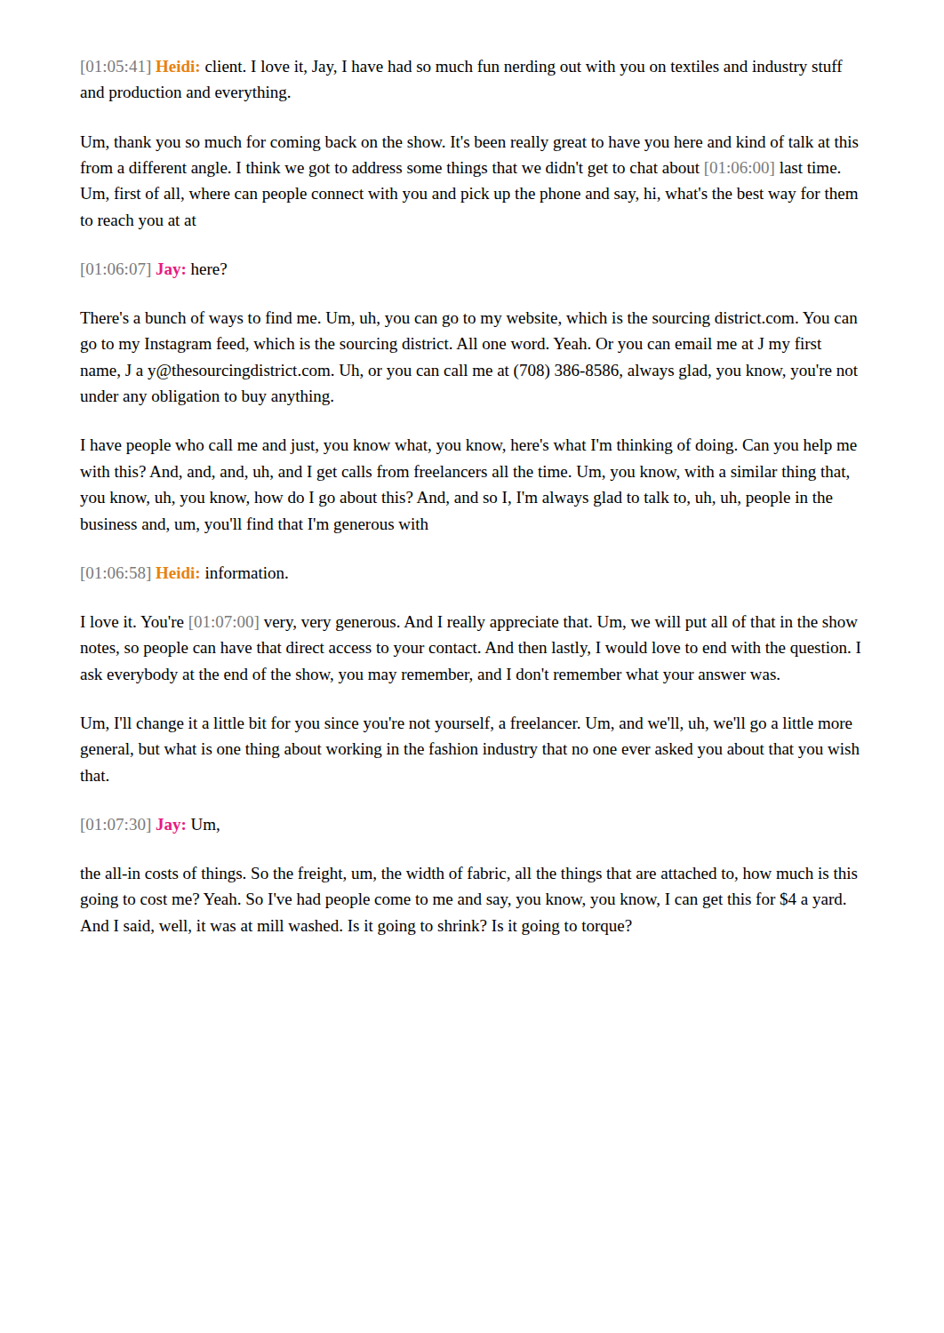[01:05:41] Heidi: client. I love it, Jay, I have had so much fun nerding out with you on textiles and industry stuff and production and everything.
Um, thank you so much for coming back on the show. It's been really great to have you here and kind of talk at this from a different angle. I think we got to address some things that we didn't get to chat about [01:06:00] last time. Um, first of all, where can people connect with you and pick up the phone and say, hi, what's the best way for them to reach you at at
[01:06:07] Jay: here?
There's a bunch of ways to find me. Um, uh, you can go to my website, which is the sourcing district.com. You can go to my Instagram feed, which is the sourcing district. All one word. Yeah. Or you can email me at J my first name, J a y@thesourcingdistrict.com. Uh, or you can call me at (708) 386-8586, always glad, you know, you're not under any obligation to buy anything.
I have people who call me and just, you know what, you know, here's what I'm thinking of doing. Can you help me with this? And, and, and, uh, and I get calls from freelancers all the time. Um, you know, with a similar thing that, you know, uh, you know, how do I go about this? And, and so I, I'm always glad to talk to, uh, uh, people in the business and, um, you'll find that I'm generous with
[01:06:58] Heidi: information.
I love it. You're [01:07:00] very, very generous. And I really appreciate that. Um, we will put all of that in the show notes, so people can have that direct access to your contact. And then lastly, I would love to end with the question. I ask everybody at the end of the show, you may remember, and I don't remember what your answer was.
Um, I'll change it a little bit for you since you're not yourself, a freelancer. Um, and we'll, uh, we'll go a little more general, but what is one thing about working in the fashion industry that no one ever asked you about that you wish that.
[01:07:30] Jay: Um,
the all-in costs of things. So the freight, um, the width of fabric, all the things that are attached to, how much is this going to cost me? Yeah. So I've had people come to me and say, you know, you know, I can get this for $4 a yard. And I said, well, it was at mill washed. Is it going to shrink? Is it going to torque?